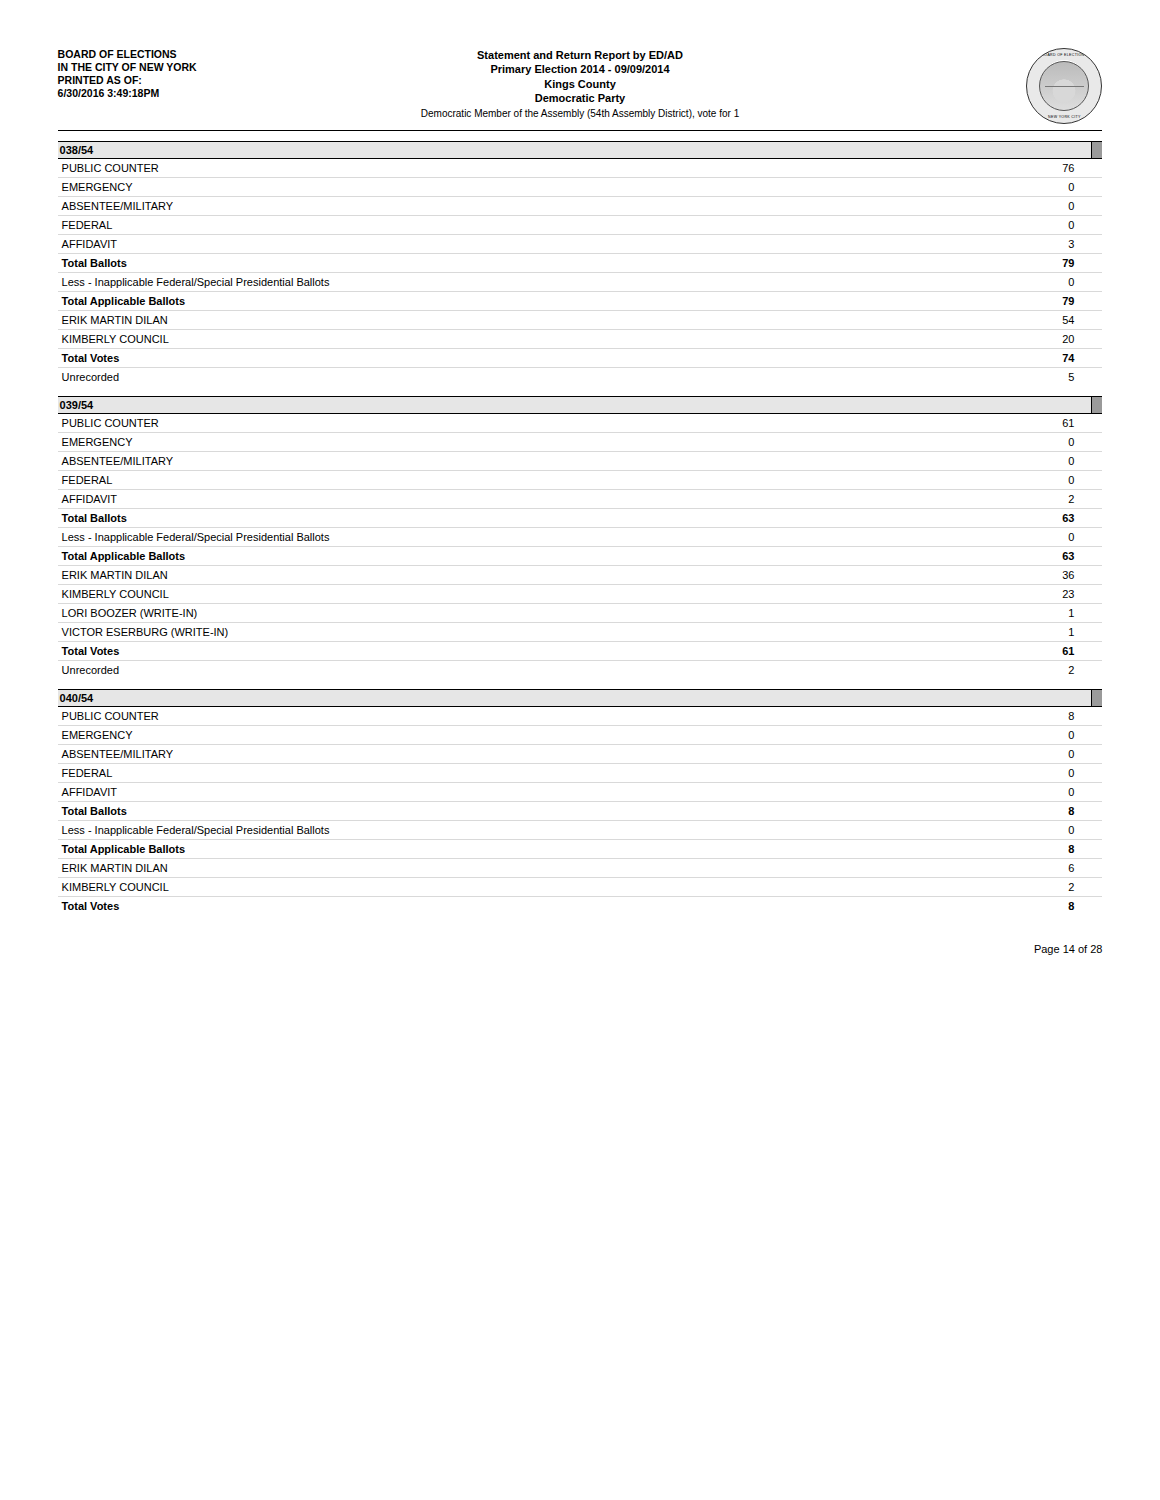BOARD OF ELECTIONS
IN THE CITY OF NEW YORK
PRINTED AS OF:
6/30/2016 3:49:18PM
Statement and Return Report by ED/AD
Primary Election 2014 - 09/09/2014
Kings County
Democratic Party
Democratic Member of the Assembly (54th Assembly District), vote for 1
038/54
| PUBLIC COUNTER | 76 |
| EMERGENCY | 0 |
| ABSENTEE/MILITARY | 0 |
| FEDERAL | 0 |
| AFFIDAVIT | 3 |
| Total Ballots | 79 |
| Less - Inapplicable Federal/Special Presidential Ballots | 0 |
| Total Applicable Ballots | 79 |
| ERIK MARTIN DILAN | 54 |
| KIMBERLY COUNCIL | 20 |
| Total Votes | 74 |
| Unrecorded | 5 |
039/54
| PUBLIC COUNTER | 61 |
| EMERGENCY | 0 |
| ABSENTEE/MILITARY | 0 |
| FEDERAL | 0 |
| AFFIDAVIT | 2 |
| Total Ballots | 63 |
| Less - Inapplicable Federal/Special Presidential Ballots | 0 |
| Total Applicable Ballots | 63 |
| ERIK MARTIN DILAN | 36 |
| KIMBERLY COUNCIL | 23 |
| LORI BOOZER (WRITE-IN) | 1 |
| VICTOR ESERBURG (WRITE-IN) | 1 |
| Total Votes | 61 |
| Unrecorded | 2 |
040/54
| PUBLIC COUNTER | 8 |
| EMERGENCY | 0 |
| ABSENTEE/MILITARY | 0 |
| FEDERAL | 0 |
| AFFIDAVIT | 0 |
| Total Ballots | 8 |
| Less - Inapplicable Federal/Special Presidential Ballots | 0 |
| Total Applicable Ballots | 8 |
| ERIK MARTIN DILAN | 6 |
| KIMBERLY COUNCIL | 2 |
| Total Votes | 8 |
Page 14 of 28